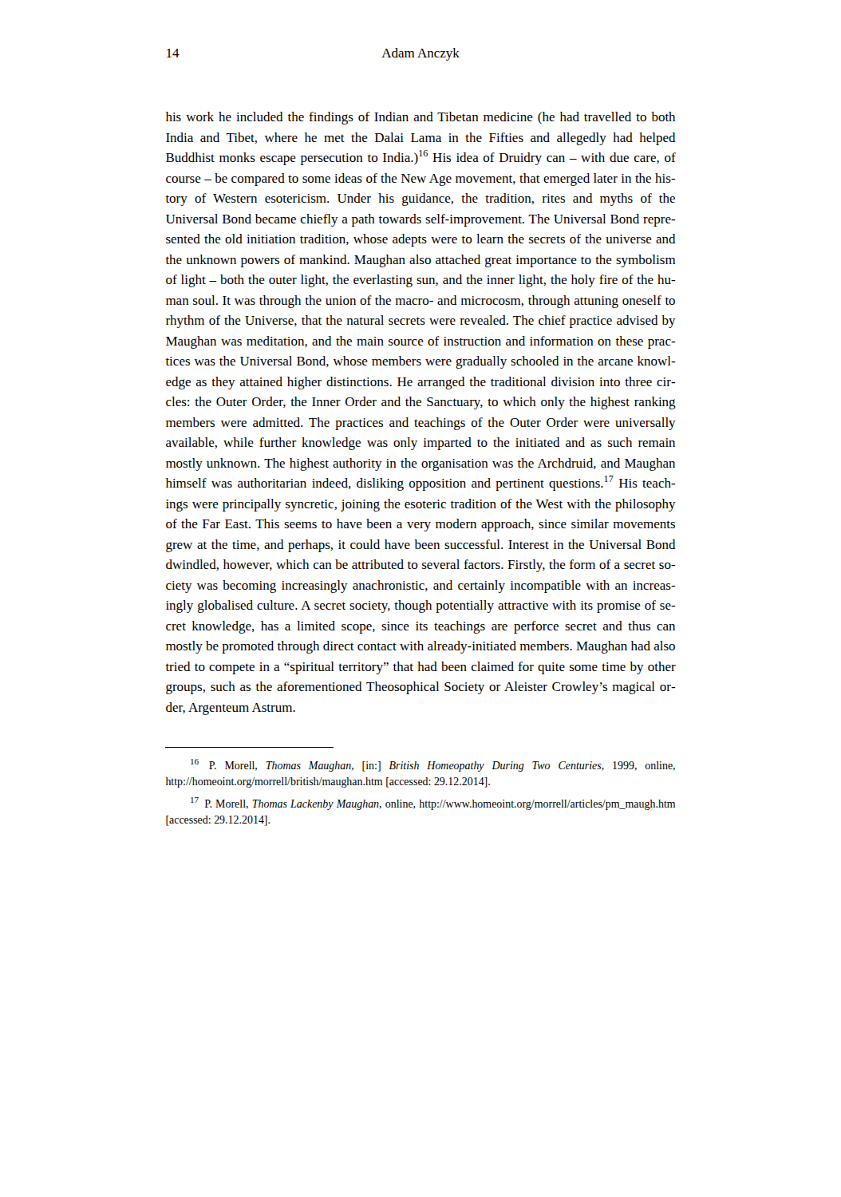14 Adam Anczyk
his work he included the findings of Indian and Tibetan medicine (he had travelled to both India and Tibet, where he met the Dalai Lama in the Fifties and allegedly had helped Buddhist monks escape persecution to India.)16 His idea of Druidry can – with due care, of course – be compared to some ideas of the New Age movement, that emerged later in the history of Western esotericism. Under his guidance, the tradition, rites and myths of the Universal Bond became chiefly a path towards self-improvement. The Universal Bond represented the old initiation tradition, whose adepts were to learn the secrets of the universe and the unknown powers of mankind. Maughan also attached great importance to the symbolism of light – both the outer light, the everlasting sun, and the inner light, the holy fire of the human soul. It was through the union of the macro- and microcosm, through attuning oneself to rhythm of the Universe, that the natural secrets were revealed. The chief practice advised by Maughan was meditation, and the main source of instruction and information on these practices was the Universal Bond, whose members were gradually schooled in the arcane knowledge as they attained higher distinctions. He arranged the traditional division into three circles: the Outer Order, the Inner Order and the Sanctuary, to which only the highest ranking members were admitted. The practices and teachings of the Outer Order were universally available, while further knowledge was only imparted to the initiated and as such remain mostly unknown. The highest authority in the organisation was the Archdruid, and Maughan himself was authoritarian indeed, disliking opposition and pertinent questions.17 His teachings were principally syncretic, joining the esoteric tradition of the West with the philosophy of the Far East. This seems to have been a very modern approach, since similar movements grew at the time, and perhaps, it could have been successful. Interest in the Universal Bond dwindled, however, which can be attributed to several factors. Firstly, the form of a secret society was becoming increasingly anachronistic, and certainly incompatible with an increasingly globalised culture. A secret society, though potentially attractive with its promise of secret knowledge, has a limited scope, since its teachings are perforce secret and thus can mostly be promoted through direct contact with already-initiated members. Maughan had also tried to compete in a “spiritual territory” that had been claimed for quite some time by other groups, such as the aforementioned Theosophical Society or Aleister Crowley’s magical order, Argenteum Astrum.
16 P. Morell, Thomas Maughan, [in:] British Homeopathy During Two Centuries, 1999, online, http://homeoint.org/morrell/british/maughan.htm [accessed: 29.12.2014].
17 P. Morell, Thomas Lackenby Maughan, online, http://www.homeoint.org/morrell/articles/pm_maugh.htm [accessed: 29.12.2014].